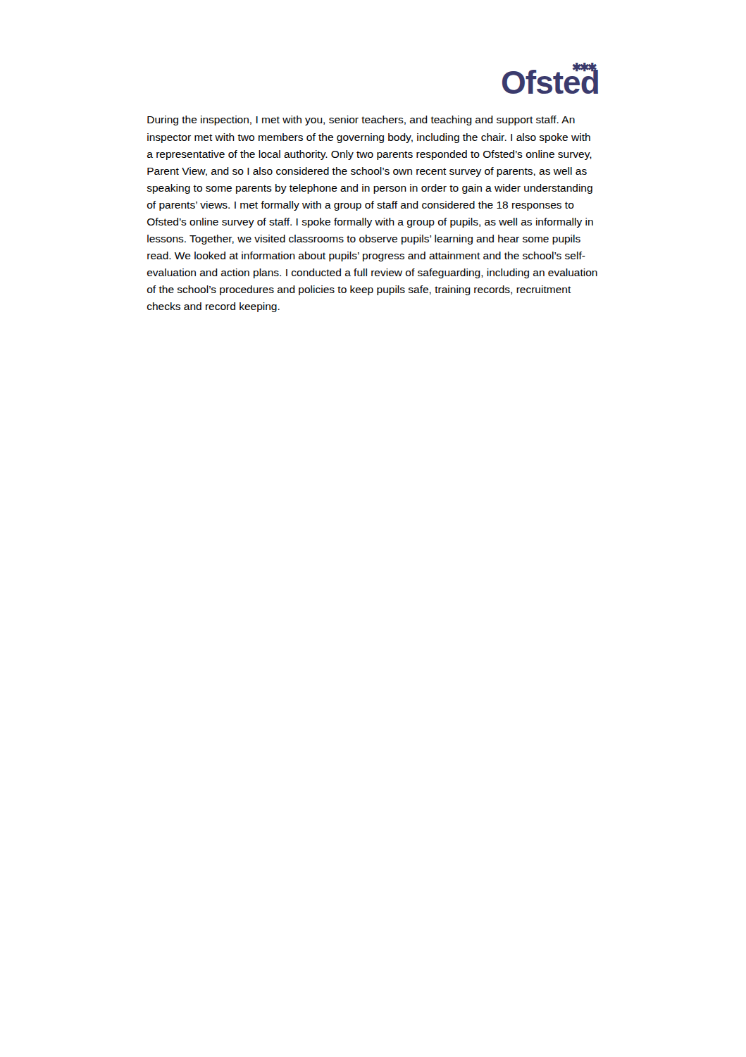✱✱✱Ofsted
During the inspection, I met with you, senior teachers, and teaching and support staff. An inspector met with two members of the governing body, including the chair. I also spoke with a representative of the local authority. Only two parents responded to Ofsted’s online survey, Parent View, and so I also considered the school’s own recent survey of parents, as well as speaking to some parents by telephone and in person in order to gain a wider understanding of parents’ views. I met formally with a group of staff and considered the 18 responses to Ofsted’s online survey of staff. I spoke formally with a group of pupils, as well as informally in lessons. Together, we visited classrooms to observe pupils’ learning and hear some pupils read. We looked at information about pupils’ progress and attainment and the school’s self-evaluation and action plans. I conducted a full review of safeguarding, including an evaluation of the school’s procedures and policies to keep pupils safe, training records, recruitment checks and record keeping.